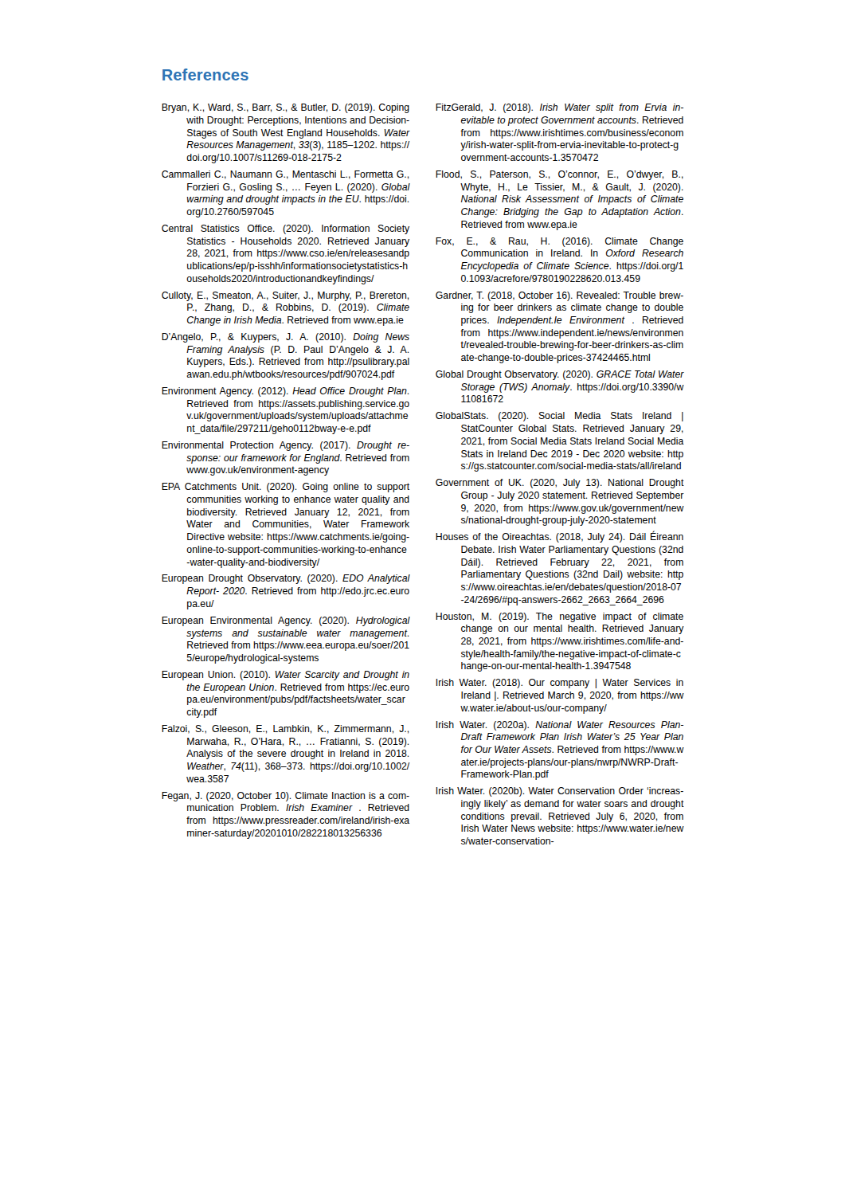References
Bryan, K., Ward, S., Barr, S., & Butler, D. (2019). Coping with Drought: Perceptions, Intentions and Decision-Stages of South West England Households. Water Resources Management, 33(3), 1185–1202. https://doi.org/10.1007/s11269-018-2175-2
Cammalleri C., Naumann G., Mentaschi L., Formetta G., Forzieri G., Gosling S., … Feyen L. (2020). Global warming and drought impacts in the EU. https://doi.org/10.2760/597045
Central Statistics Office. (2020). Information Society Statistics - Households 2020. Retrieved January 28, 2021, from https://www.cso.ie/en/releasesandpublications/ep/p-isshh/informationsocietystatistics-households2020/introductionandkeyfindings/
Culloty, E., Smeaton, A., Suiter, J., Murphy, P., Brereton, P., Zhang, D., & Robbins, D. (2019). Climate Change in Irish Media. Retrieved from www.epa.ie
D’Angelo, P., & Kuypers, J. A. (2010). Doing News Framing Analysis (P. D. Paul D’Angelo & J. A. Kuypers, Eds.). Retrieved from http://psulibrary.palawan.edu.ph/wtbooks/resources/pdf/907024.pdf
Environment Agency. (2012). Head Office Drought Plan. Retrieved from https://assets.publishing.service.gov.uk/government/uploads/system/uploads/attachment_data/file/297211/geho0112bway-e-e.pdf
Environmental Protection Agency. (2017). Drought response: our framework for England. Retrieved from www.gov.uk/environment-agency
EPA Catchments Unit. (2020). Going online to support communities working to enhance water quality and biodiversity. Retrieved January 12, 2021, from Water and Communities, Water Framework Directive website: https://www.catchments.ie/going-online-to-support-communities-working-to-enhance-water-quality-and-biodiversity/
European Drought Observatory. (2020). EDO Analytical Report- 2020. Retrieved from http://edo.jrc.ec.europa.eu/
European Environmental Agency. (2020). Hydrological systems and sustainable water management. Retrieved from https://www.eea.europa.eu/soer/2015/europe/hydrological-systems
European Union. (2010). Water Scarcity and Drought in the European Union. Retrieved from https://ec.europa.eu/environment/pubs/pdf/factsheets/water_scarcity.pdf
Falzoi, S., Gleeson, E., Lambkin, K., Zimmermann, J., Marwaha, R., O’Hara, R., … Fratianni, S. (2019). Analysis of the severe drought in Ireland in 2018. Weather, 74(11), 368–373. https://doi.org/10.1002/wea.3587
Fegan, J. (2020, October 10). Climate Inaction is a communication Problem. Irish Examiner . Retrieved from https://www.pressreader.com/ireland/irish-examiner-saturday/20201010/282218013256336
FitzGerald, J. (2018). Irish Water split from Ervia inevitable to protect Government accounts. Retrieved from https://www.irishtimes.com/business/economy/irish-water-split-from-ervia-inevitable-to-protect-government-accounts-1.3570472
Flood, S., Paterson, S., O’connor, E., O’dwyer, B., Whyte, H., Le Tissier, M., & Gault, J. (2020). National Risk Assessment of Impacts of Climate Change: Bridging the Gap to Adaptation Action. Retrieved from www.epa.ie
Fox, E., & Rau, H. (2016). Climate Change Communication in Ireland. In Oxford Research Encyclopedia of Climate Science. https://doi.org/10.1093/acrefore/9780190228620.013.459
Gardner, T. (2018, October 16). Revealed: Trouble brewing for beer drinkers as climate change to double prices. Independent.Ie Environment . Retrieved from https://www.independent.ie/news/environment/revealed-trouble-brewing-for-beer-drinkers-as-climate-change-to-double-prices-37424465.html
Global Drought Observatory. (2020). GRACE Total Water Storage (TWS) Anomaly. https://doi.org/10.3390/w11081672
GlobalStats. (2020). Social Media Stats Ireland | StatCounter Global Stats. Retrieved January 29, 2021, from Social Media Stats Ireland Social Media Stats in Ireland Dec 2019 - Dec 2020 website: https://gs.statcounter.com/social-media-stats/all/ireland
Government of UK. (2020, July 13). National Drought Group - July 2020 statement. Retrieved September 9, 2020, from https://www.gov.uk/government/news/national-drought-group-july-2020-statement
Houses of the Oireachtas. (2018, July 24). Dáil Éireann Debate. Irish Water Parliamentary Questions (32nd Dáil). Retrieved February 22, 2021, from Parliamentary Questions (32nd Dail) website: https://www.oireachtas.ie/en/debates/question/2018-07-24/2696/#pq-answers-2662_2663_2664_2696
Houston, M. (2019). The negative impact of climate change on our mental health. Retrieved January 28, 2021, from https://www.irishtimes.com/life-and-style/health-family/the-negative-impact-of-climate-change-on-our-mental-health-1.3947548
Irish Water. (2018). Our company | Water Services in Ireland |. Retrieved March 9, 2020, from https://www.water.ie/about-us/our-company/
Irish Water. (2020a). National Water Resources Plan-Draft Framework Plan Irish Water’s 25 Year Plan for Our Water Assets. Retrieved from https://www.water.ie/projects-plans/our-plans/nwrp/NWRP-Draft-Framework-Plan.pdf
Irish Water. (2020b). Water Conservation Order ‘increasingly likely’ as demand for water soars and drought conditions prevail. Retrieved July 6, 2020, from Irish Water News website: https://www.water.ie/news/water-conservation-